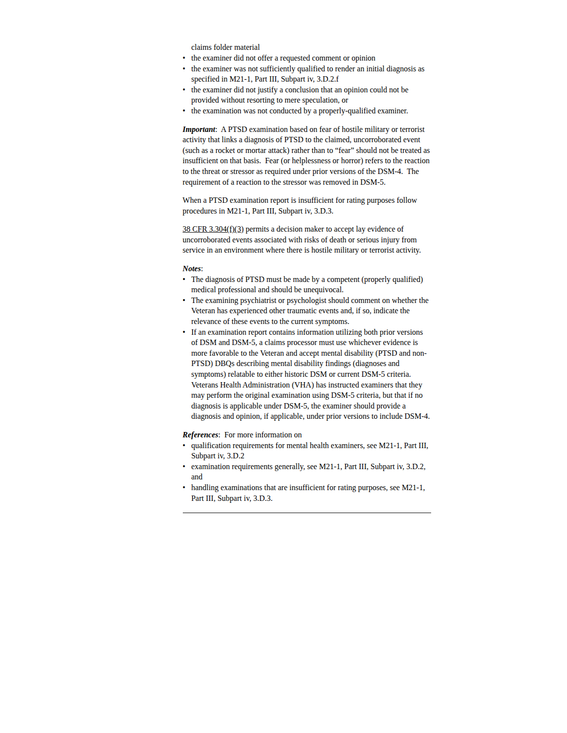claims folder material
the examiner did not offer a requested comment or opinion
the examiner was not sufficiently qualified to render an initial diagnosis as specified in M21-1, Part III, Subpart iv, 3.D.2.f
the examiner did not justify a conclusion that an opinion could not be provided without resorting to mere speculation, or
the examination was not conducted by a properly-qualified examiner.
Important: A PTSD examination based on fear of hostile military or terrorist activity that links a diagnosis of PTSD to the claimed, uncorroborated event (such as a rocket or mortar attack) rather than to “fear” should not be treated as insufficient on that basis. Fear (or helplessness or horror) refers to the reaction to the threat or stressor as required under prior versions of the DSM-4. The requirement of a reaction to the stressor was removed in DSM-5.
When a PTSD examination report is insufficient for rating purposes follow procedures in M21-1, Part III, Subpart iv, 3.D.3.
38 CFR 3.304(f)(3) permits a decision maker to accept lay evidence of uncorroborated events associated with risks of death or serious injury from service in an environment where there is hostile military or terrorist activity.
Notes:
The diagnosis of PTSD must be made by a competent (properly qualified) medical professional and should be unequivocal.
The examining psychiatrist or psychologist should comment on whether the Veteran has experienced other traumatic events and, if so, indicate the relevance of these events to the current symptoms.
If an examination report contains information utilizing both prior versions of DSM and DSM-5, a claims processor must use whichever evidence is more favorable to the Veteran and accept mental disability (PTSD and non-PTSD) DBQs describing mental disability findings (diagnoses and symptoms) relatable to either historic DSM or current DSM-5 criteria. Veterans Health Administration (VHA) has instructed examiners that they may perform the original examination using DSM-5 criteria, but that if no diagnosis is applicable under DSM-5, the examiner should provide a diagnosis and opinion, if applicable, under prior versions to include DSM-4.
References: For more information on
qualification requirements for mental health examiners, see M21-1, Part III, Subpart iv, 3.D.2
examination requirements generally, see M21-1, Part III, Subpart iv, 3.D.2, and
handling examinations that are insufficient for rating purposes, see M21-1, Part III, Subpart iv, 3.D.3.